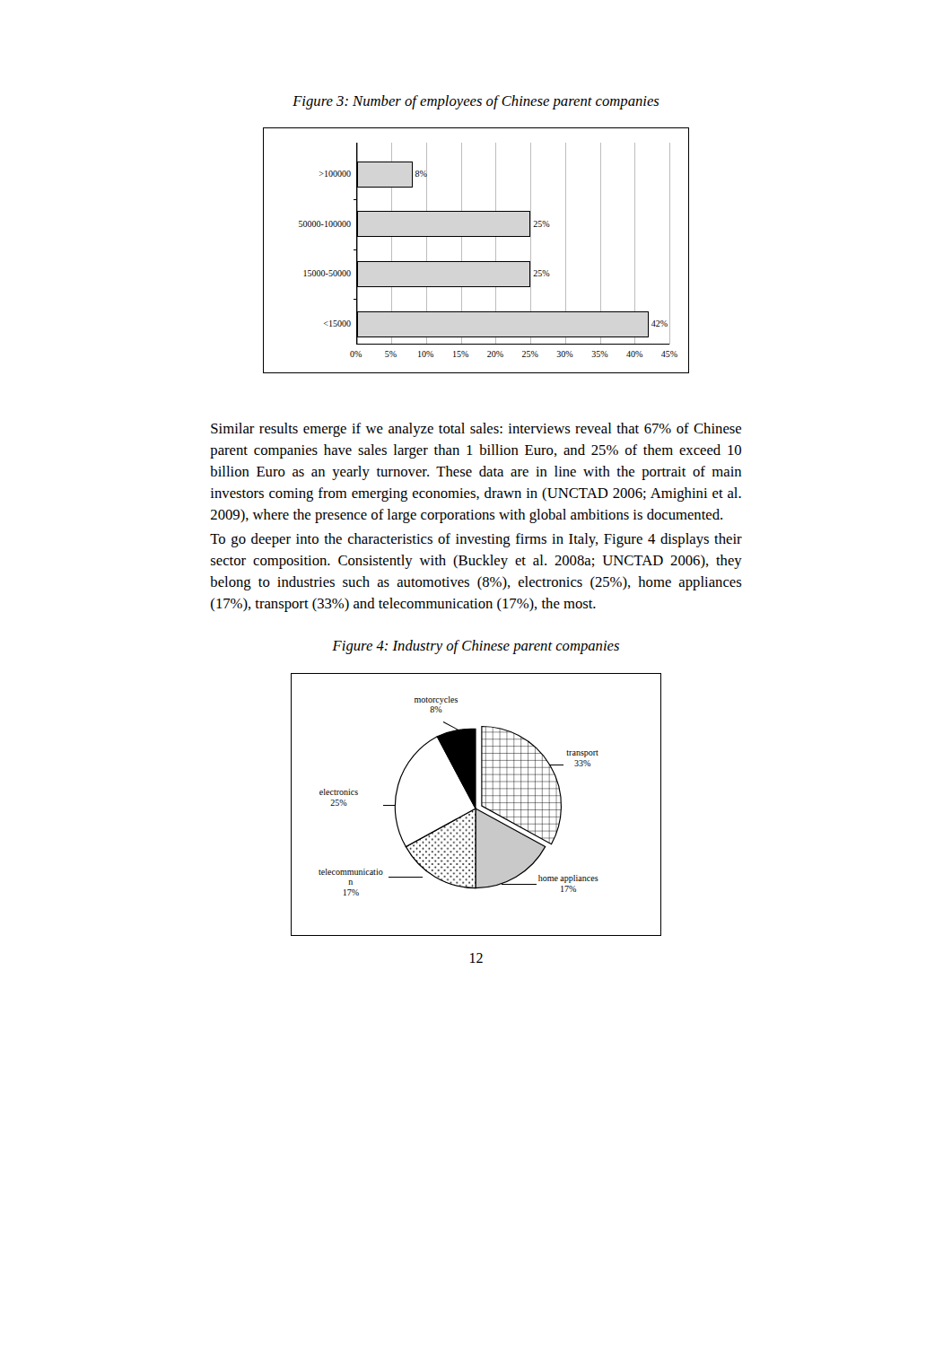Figure 3: Number of employees of Chinese parent companies
>100000
8%
50000-100000
25%
15000-50000
25%
<15000
42%
0% 5% 10% 15% 20% 25% 30% 35% 40% 45%
Similar results emerge if we analyze total sales: interviews reveal that 67% of Chinese parent companies have sales larger than 1 billion Euro, and 25% of them exceed 10 billion Euro as an yearly turnover. These data are in line with the portrait of main investors coming from emerging economies, drawn in (UNCTAD 2006; Amighini et al. 2009), where the presence of large corporations with global ambitions is documented.
To go deeper into the characteristics of investing firms in Italy, Figure 4 displays their sector composition. Consistently with (Buckley et al. 2008a; UNCTAD 2006), they belong to industries such as automotives (8%), electronics (25%), home appliances (17%), transport (33%) and telecommunication (17%), the most.
Figure 4: Industry of Chinese parent companies
motorcycles
8%
transport
33%
electronics
25%
telecommunicatio
n
17%
home appliances
17%
12